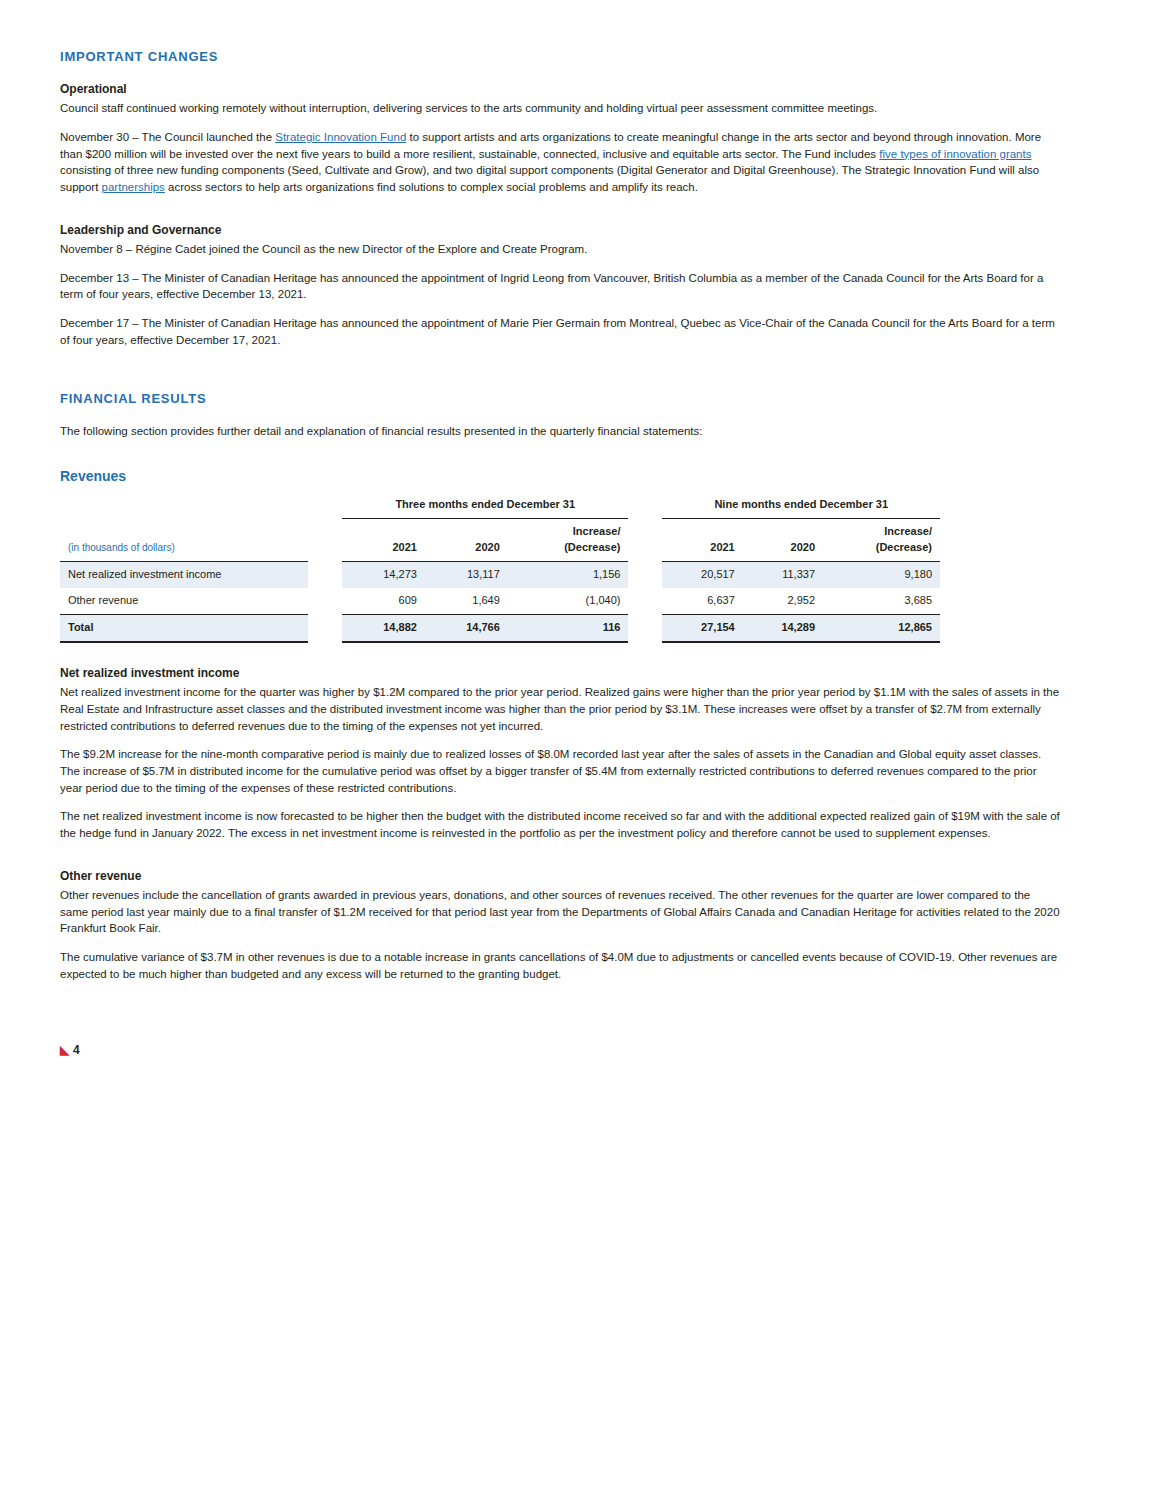Important changes
Operational
Council staff continued working remotely without interruption, delivering services to the arts community and holding virtual peer assessment committee meetings.
November 30 – The Council launched the Strategic Innovation Fund to support artists and arts organizations to create meaningful change in the arts sector and beyond through innovation. More than $200 million will be invested over the next five years to build a more resilient, sustainable, connected, inclusive and equitable arts sector. The Fund includes five types of innovation grants consisting of three new funding components (Seed, Cultivate and Grow), and two digital support components (Digital Generator and Digital Greenhouse). The Strategic Innovation Fund will also support partnerships across sectors to help arts organizations find solutions to complex social problems and amplify its reach.
Leadership and Governance
November 8 – Régine Cadet joined the Council as the new Director of the Explore and Create Program.
December 13 – The Minister of Canadian Heritage has announced the appointment of Ingrid Leong from Vancouver, British Columbia as a member of the Canada Council for the Arts Board for a term of four years, effective December 13, 2021.
December 17 – The Minister of Canadian Heritage has announced the appointment of Marie Pier Germain from Montreal, Quebec as Vice-Chair of the Canada Council for the Arts Board for a term of four years, effective December 17, 2021.
Financial results
The following section provides further detail and explanation of financial results presented in the quarterly financial statements:
Revenues
| | | Three months ended December 31 | | Nine months ended December 31 |
| --- | --- | --- | --- | --- |
| (in thousands of dollars) | | 2021 | 2020 | Increase/ (Decrease) | | 2021 | 2020 | Increase/ (Decrease) |
| Net realized investment income | | 14,273 | 13,117 | 1,156 | | 20,517 | 11,337 | 9,180 |
| Other revenue | | 609 | 1,649 | (1,040) | | 6,637 | 2,952 | 3,685 |
| Total | | 14,882 | 14,766 | 116 | | 27,154 | 14,289 | 12,865 |
Net realized investment income
Net realized investment income for the quarter was higher by $1.2M compared to the prior year period. Realized gains were higher than the prior year period by $1.1M with the sales of assets in the Real Estate and Infrastructure asset classes and the distributed investment income was higher than the prior period by $3.1M. These increases were offset by a transfer of $2.7M from externally restricted contributions to deferred revenues due to the timing of the expenses not yet incurred.
The $9.2M increase for the nine-month comparative period is mainly due to realized losses of $8.0M recorded last year after the sales of assets in the Canadian and Global equity asset classes. The increase of $5.7M in distributed income for the cumulative period was offset by a bigger transfer of $5.4M from externally restricted contributions to deferred revenues compared to the prior year period due to the timing of the expenses of these restricted contributions.
The net realized investment income is now forecasted to be higher then the budget with the distributed income received so far and with the additional expected realized gain of $19M with the sale of the hedge fund in January 2022. The excess in net investment income is reinvested in the portfolio as per the investment policy and therefore cannot be used to supplement expenses.
Other revenue
Other revenues include the cancellation of grants awarded in previous years, donations, and other sources of revenues received. The other revenues for the quarter are lower compared to the same period last year mainly due to a final transfer of $1.2M received for that period last year from the Departments of Global Affairs Canada and Canadian Heritage for activities related to the 2020 Frankfurt Book Fair.
The cumulative variance of $3.7M in other revenues is due to a notable increase in grants cancellations of $4.0M due to adjustments or cancelled events because of COVID-19. Other revenues are expected to be much higher than budgeted and any excess will be returned to the granting budget.
◣4